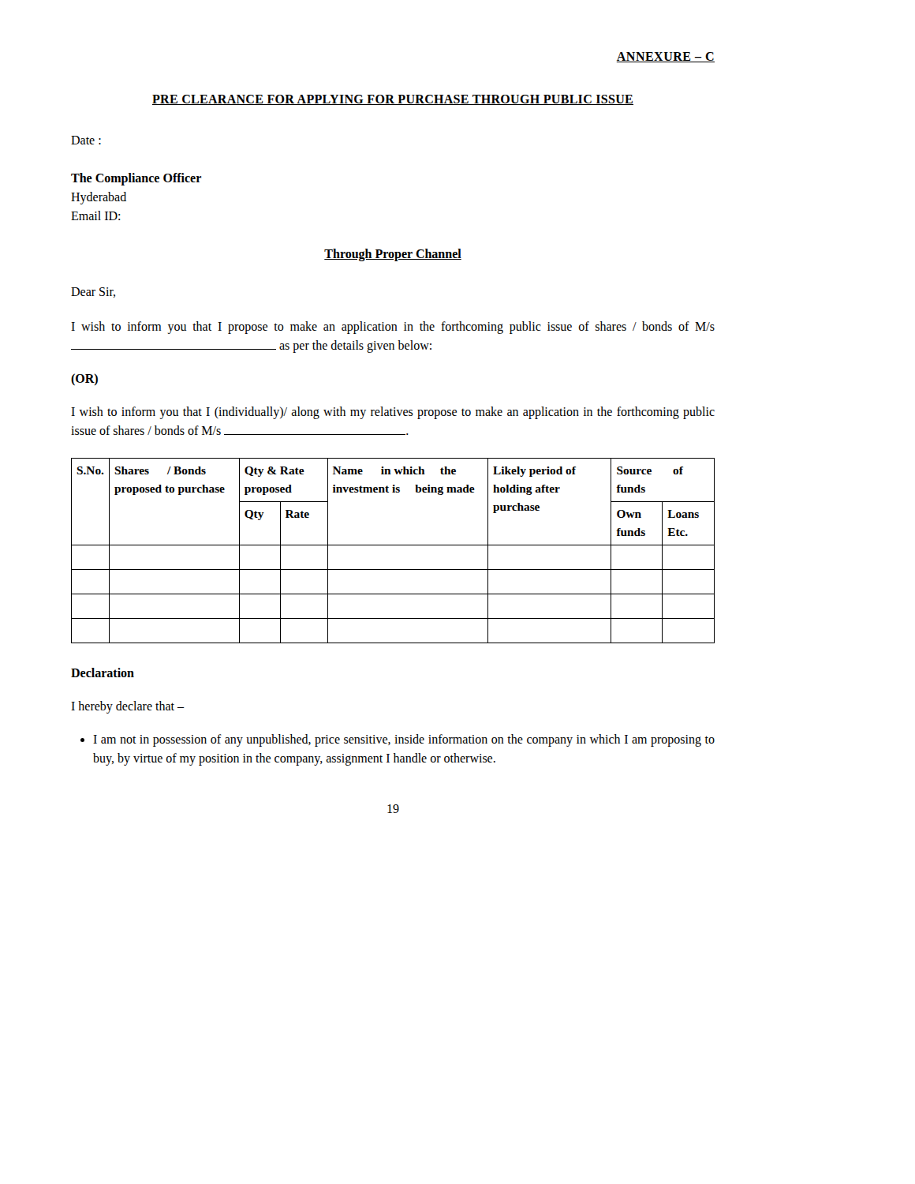ANNEXURE – C
PRE CLEARANCE FOR APPLYING FOR PURCHASE THROUGH PUBLIC ISSUE
Date :
The Compliance Officer
Hyderabad
Email ID:
Through Proper Channel
Dear Sir,
I wish to inform you that I propose to make an application in the forthcoming public issue of shares / bonds of M/s as per the details given below:
(OR)
I wish to inform you that I (individually)/ along with my relatives propose to make an application in the forthcoming public issue of shares / bonds of M/s .
| S.No. | Shares / Bonds proposed to purchase | Qty & Rate proposed | Name in which the investment is being made | Likely period of holding after purchase | Source of funds |
| --- | --- | --- | --- | --- | --- |
| Qty | Rate | Own funds | Loans Etc. |
Declaration
I hereby declare that –
I am not in possession of any unpublished, price sensitive, inside information on the company in which I am proposing to buy, by virtue of my position in the company, assignment I handle or otherwise.
19